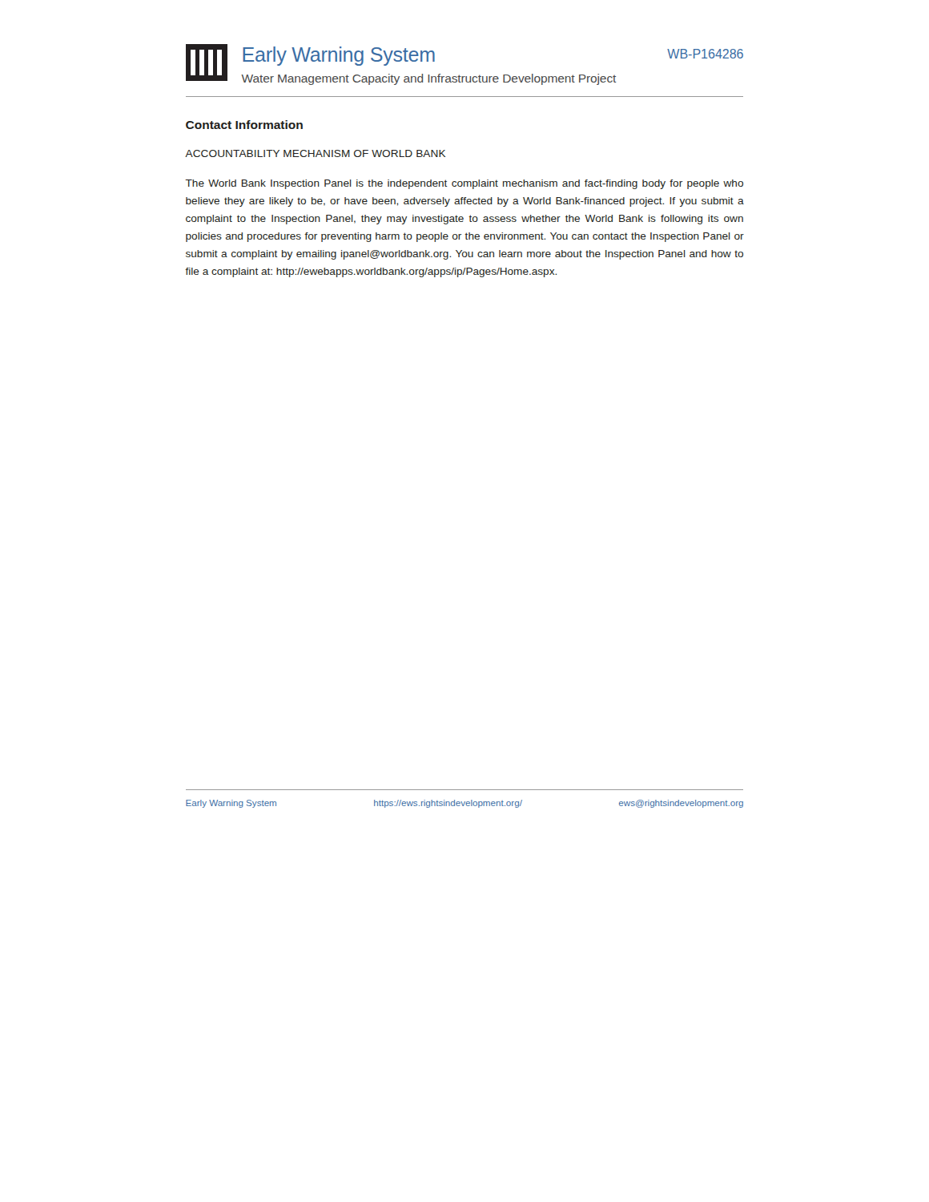Early Warning System
Water Management Capacity and Infrastructure Development Project
WB-P164286
Contact Information
ACCOUNTABILITY MECHANISM OF WORLD BANK
The World Bank Inspection Panel is the independent complaint mechanism and fact-finding body for people who believe they are likely to be, or have been, adversely affected by a World Bank-financed project. If you submit a complaint to the Inspection Panel, they may investigate to assess whether the World Bank is following its own policies and procedures for preventing harm to people or the environment. You can contact the Inspection Panel or submit a complaint by emailing ipanel@worldbank.org. You can learn more about the Inspection Panel and how to file a complaint at: http://ewebapps.worldbank.org/apps/ip/Pages/Home.aspx.
Early Warning System
https://ews.rightsindevelopment.org/
ews@rightsindevelopment.org